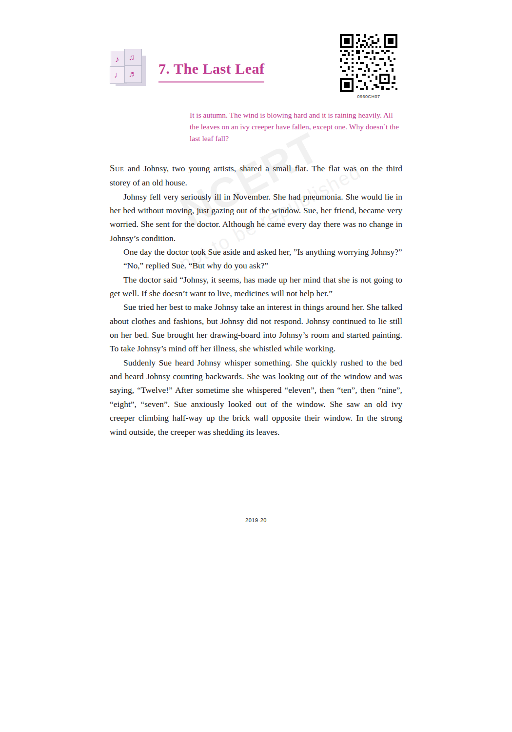NCERT not to be republished
♪
♫
♩
♬
7. The Last Leaf
0960CH07
It is autumn. The wind is blowing hard and it is raining heavily. All the leaves on an ivy creeper have fallen, except one. Why doesn`t the last leaf fall?
Sue and Johnsy, two young artists, shared a small flat. The flat was on the third storey of an old house.
Johnsy fell very seriously ill in November. She had pneumonia. She would lie in her bed without moving, just gazing out of the window. Sue, her friend, became very worried. She sent for the doctor. Although he came every day there was no change in Johnsy’s condition.
One day the doctor took Sue aside and asked her, ”Is anything worrying Johnsy?”
“No,” replied Sue. “But why do you ask?”
The doctor said “Johnsy, it seems, has made up her mind that she is not going to get well. If she doesn’t want to live, medicines will not help her.”
Sue tried her best to make Johnsy take an interest in things around her. She talked about clothes and fashions, but Johnsy did not respond. Johnsy continued to lie still on her bed. Sue brought her drawing-board into Johnsy’s room and started painting. To take Johnsy’s mind off her illness, she whistled while working.
Suddenly Sue heard Johnsy whisper something. She quickly rushed to the bed and heard Johnsy counting backwards. She was looking out of the window and was saying, “Twelve!” After sometime she whispered “eleven”, then “ten”, then “nine”, “eight”, “seven”. Sue anxiously looked out of the window. She saw an old ivy creeper climbing half-way up the brick wall opposite their window. In the strong wind outside, the creeper was shedding its leaves.
2019-20